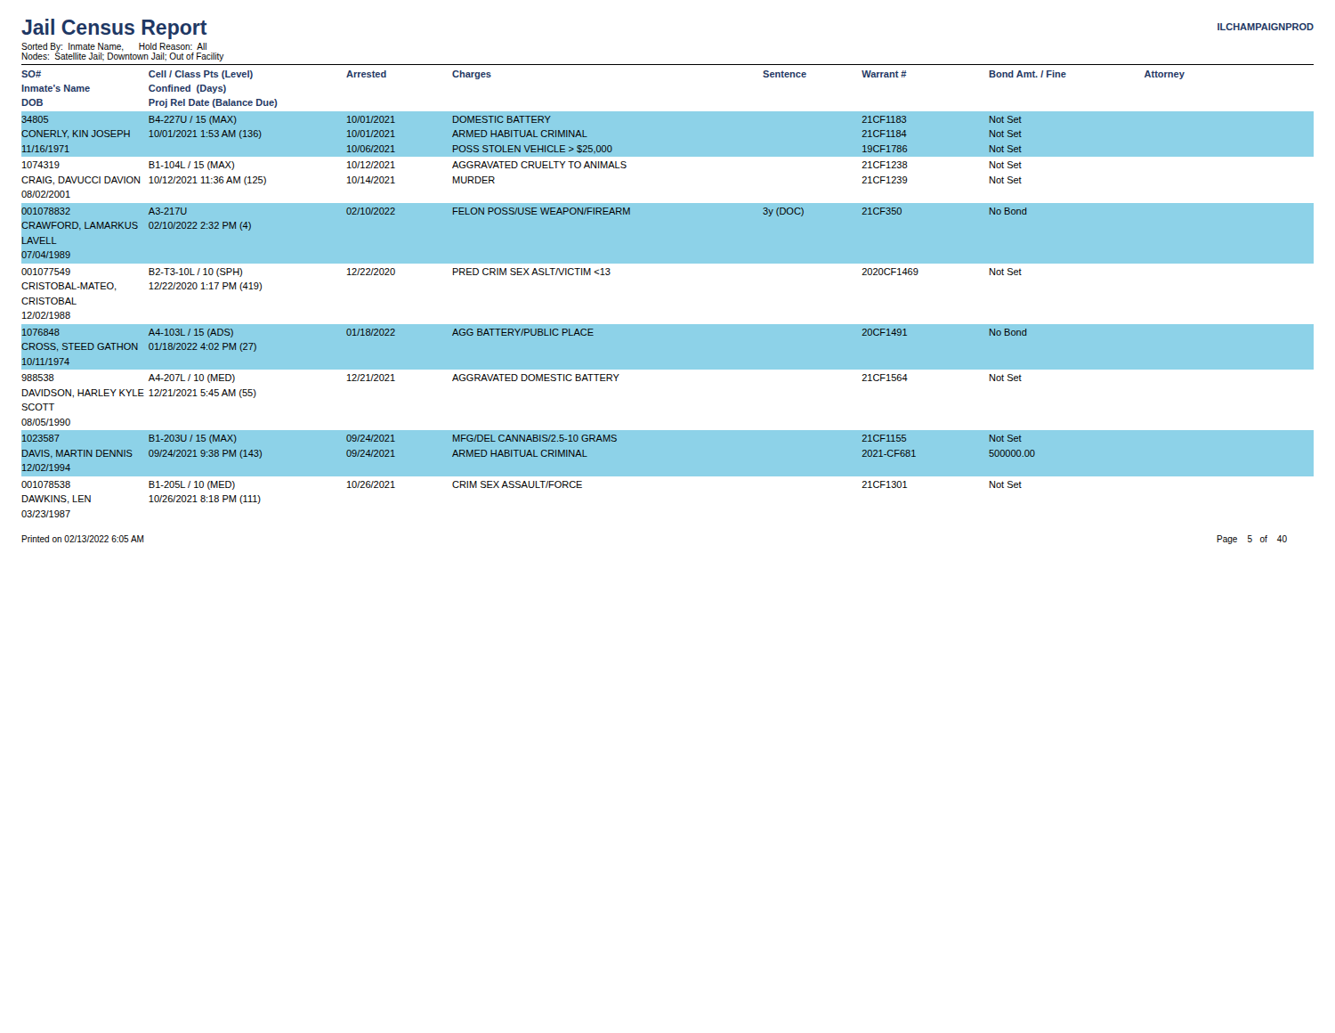Jail Census Report
ILCHAMPAIGNPROD
Sorted By: Inmate Name, Hold Reason: All
Nodes: Satellite Jail; Downtown Jail; Out of Facility
| SO# Inmate's Name DOB | Cell / Class Pts (Level) Confined (Days) Proj Rel Date (Balance Due) | Arrested | Charges | Sentence | Warrant # | Bond Amt. / Fine | Attorney |
| --- | --- | --- | --- | --- | --- | --- | --- |
| 34805 CONERLY, KIN JOSEPH 11/16/1971 | B4-227U / 15 (MAX) 10/01/2021 1:53 AM (136) | 10/01/2021 10/01/2021 10/06/2021 | DOMESTIC BATTERY ARMED HABITUAL CRIMINAL POSS STOLEN VEHICLE > $25,000 | | 21CF1183 21CF1184 19CF1786 | Not Set Not Set Not Set | |
| 1074319 CRAIG, DAVUCCI DAVION 08/02/2001 | B1-104L / 15 (MAX) 10/12/2021 11:36 AM (125) | 10/12/2021 10/14/2021 | AGGRAVATED CRUELTY TO ANIMALS MURDER | | 21CF1238 21CF1239 | Not Set Not Set | |
| 001078832 CRAWFORD, LAMARKUS LAVELL 07/04/1989 | A3-217U 02/10/2022 2:32 PM (4) | 02/10/2022 | FELON POSS/USE WEAPON/FIREARM | 3y (DOC) | 21CF350 | No Bond | |
| 001077549 CRISTOBAL-MATEO, CRISTOBAL 12/02/1988 | B2-T3-10L / 10 (SPH) 12/22/2020 1:17 PM (419) | 12/22/2020 | PRED CRIM SEX ASLT/VICTIM <13 | | 2020CF1469 | Not Set | |
| 1076848 CROSS, STEED GATHON 10/11/1974 | A4-103L / 15 (ADS) 01/18/2022 4:02 PM (27) | 01/18/2022 | AGG BATTERY/PUBLIC PLACE | | 20CF1491 | No Bond | |
| 988538 DAVIDSON, HARLEY KYLE SCOTT 08/05/1990 | A4-207L / 10 (MED) 12/21/2021 5:45 AM (55) | 12/21/2021 | AGGRAVATED DOMESTIC BATTERY | | 21CF1564 | Not Set | |
| 1023587 DAVIS, MARTIN DENNIS 12/02/1994 | B1-203U / 15 (MAX) 09/24/2021 9:38 PM (143) | 09/24/2021 09/24/2021 | MFG/DEL CANNABIS/2.5-10 GRAMS ARMED HABITUAL CRIMINAL | | 21CF1155 2021-CF681 | Not Set 500000.00 | |
| 001078538 DAWKINS, LEN 03/23/1987 | B1-205L / 10 (MED) 10/26/2021 8:18 PM (111) | 10/26/2021 | CRIM SEX ASSAULT/FORCE | | 21CF1301 | Not Set | |
Printed on 02/13/2022 6:05 AM Page 5 of 40